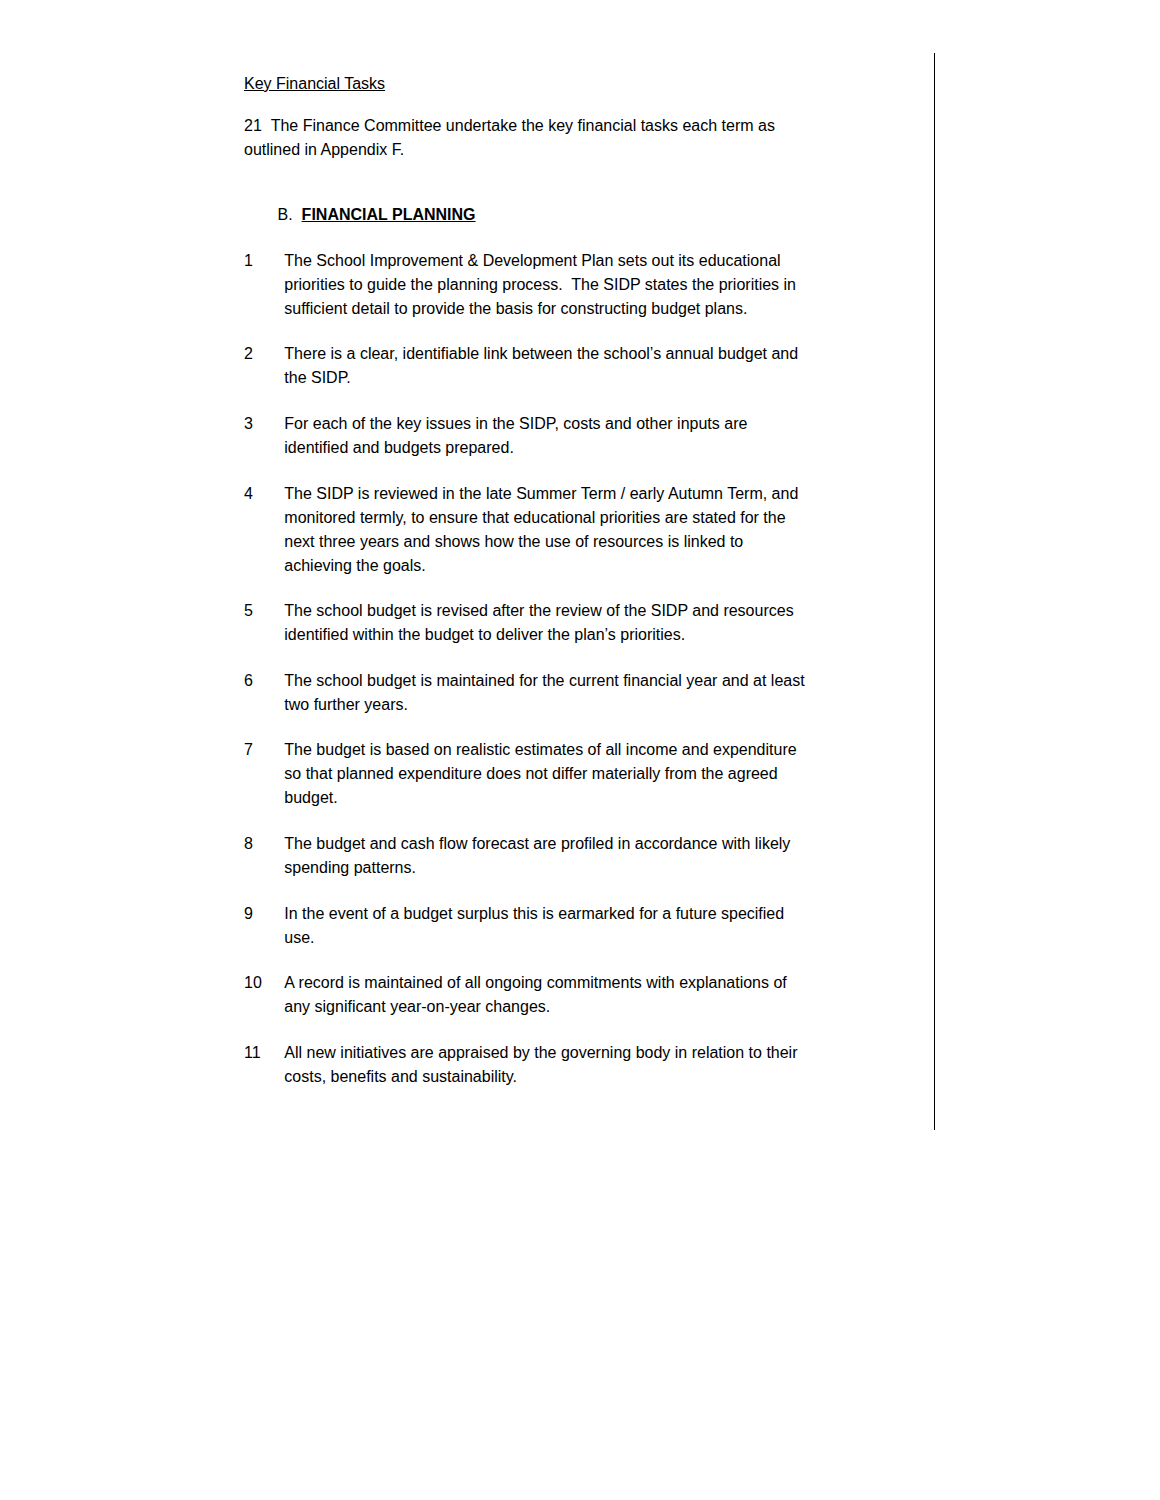Key Financial Tasks
21 The Finance Committee undertake the key financial tasks each term as outlined in Appendix F.
B. FINANCIAL PLANNING
1 The School Improvement & Development Plan sets out its educational priorities to guide the planning process. The SIDP states the priorities in sufficient detail to provide the basis for constructing budget plans.
2 There is a clear, identifiable link between the school’s annual budget and the SIDP.
3 For each of the key issues in the SIDP, costs and other inputs are identified and budgets prepared.
4 The SIDP is reviewed in the late Summer Term / early Autumn Term, and monitored termly, to ensure that educational priorities are stated for the next three years and shows how the use of resources is linked to achieving the goals.
5 The school budget is revised after the review of the SIDP and resources identified within the budget to deliver the plan’s priorities.
6 The school budget is maintained for the current financial year and at least two further years.
7 The budget is based on realistic estimates of all income and expenditure so that planned expenditure does not differ materially from the agreed budget.
8 The budget and cash flow forecast are profiled in accordance with likely spending patterns.
9 In the event of a budget surplus this is earmarked for a future specified use.
10 A record is maintained of all ongoing commitments with explanations of any significant year-on-year changes.
11 All new initiatives are appraised by the governing body in relation to their costs, benefits and sustainability.